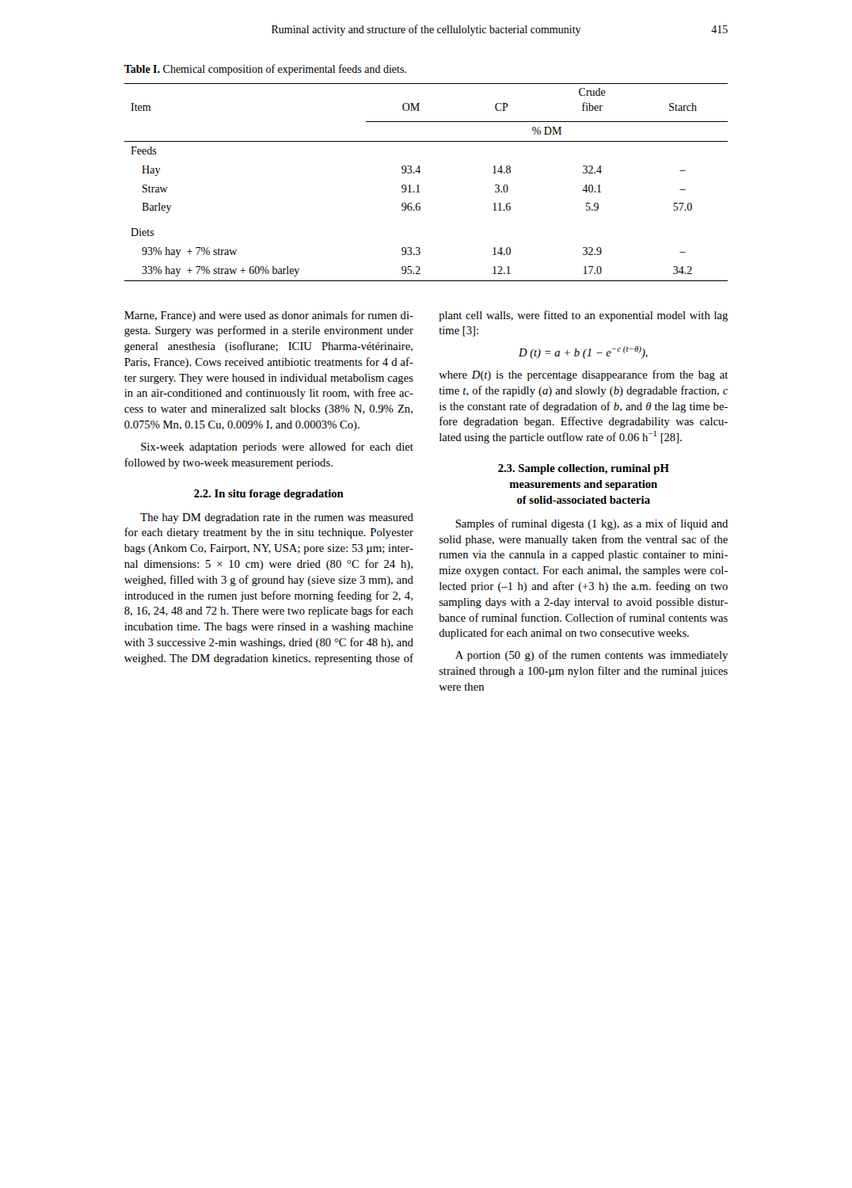Ruminal activity and structure of the cellulolytic bacterial community 415
Table I. Chemical composition of experimental feeds and diets.
| Item | OM | CP | Crude fiber | Starch |
| --- | --- | --- | --- | --- |
| | % DM |
| Feeds | | | | |
| Hay | 93.4 | 14.8 | 32.4 | – |
| Straw | 91.1 | 3.0 | 40.1 | – |
| Barley | 96.6 | 11.6 | 5.9 | 57.0 |
| Diets | | | | |
| 93% hay + 7% straw | 93.3 | 14.0 | 32.9 | – |
| 33% hay + 7% straw + 60% barley | 95.2 | 12.1 | 17.0 | 34.2 |
Marne, France) and were used as donor animals for rumen digesta. Surgery was performed in a sterile environment under general anesthesia (isoflurane; ICIU Pharma-vétérinaire, Paris, France). Cows received antibiotic treatments for 4 d after surgery. They were housed in individual metabolism cages in an air-conditioned and continuously lit room, with free access to water and mineralized salt blocks (38% N, 0.9% Zn, 0.075% Mn, 0.15 Cu, 0.009% I, and 0.0003% Co).
Six-week adaptation periods were allowed for each diet followed by two-week measurement periods.
2.2. In situ forage degradation
The hay DM degradation rate in the rumen was measured for each dietary treatment by the in situ technique. Polyester bags (Ankom Co, Fairport, NY, USA; pore size: 53 µm; internal dimensions: 5 × 10 cm) were dried (80 °C for 24 h), weighed, filled with 3 g of ground hay (sieve size 3 mm), and introduced in the rumen just before morning feeding for 2, 4, 8, 16, 24, 48 and 72 h. There were two replicate bags for each incubation time. The bags were rinsed in a washing machine with 3 successive 2-min washings, dried (80 °C for 48 h), and weighed. The DM degradation kinetics, representing those of plant cell walls, were fitted to an exponential model with lag time [3]:
D (t) = a + b (1 − e−c (t−θ)),
where D(t) is the percentage disappearance from the bag at time t, of the rapidly (a) and slowly (b) degradable fraction, c is the constant rate of degradation of b, and θ the lag time before degradation began. Effective degradability was calculated using the particle outflow rate of 0.06 h−1 [28].
2.3. Sample collection, ruminal pH
measurements and separation
of solid-associated bacteria
Samples of ruminal digesta (1 kg), as a mix of liquid and solid phase, were manually taken from the ventral sac of the rumen via the cannula in a capped plastic container to minimize oxygen contact. For each animal, the samples were collected prior (–1 h) and after (+3 h) the a.m. feeding on two sampling days with a 2-day interval to avoid possible disturbance of ruminal function. Collection of ruminal contents was duplicated for each animal on two consecutive weeks.
A portion (50 g) of the rumen contents was immediately strained through a 100-µm nylon filter and the ruminal juices were then